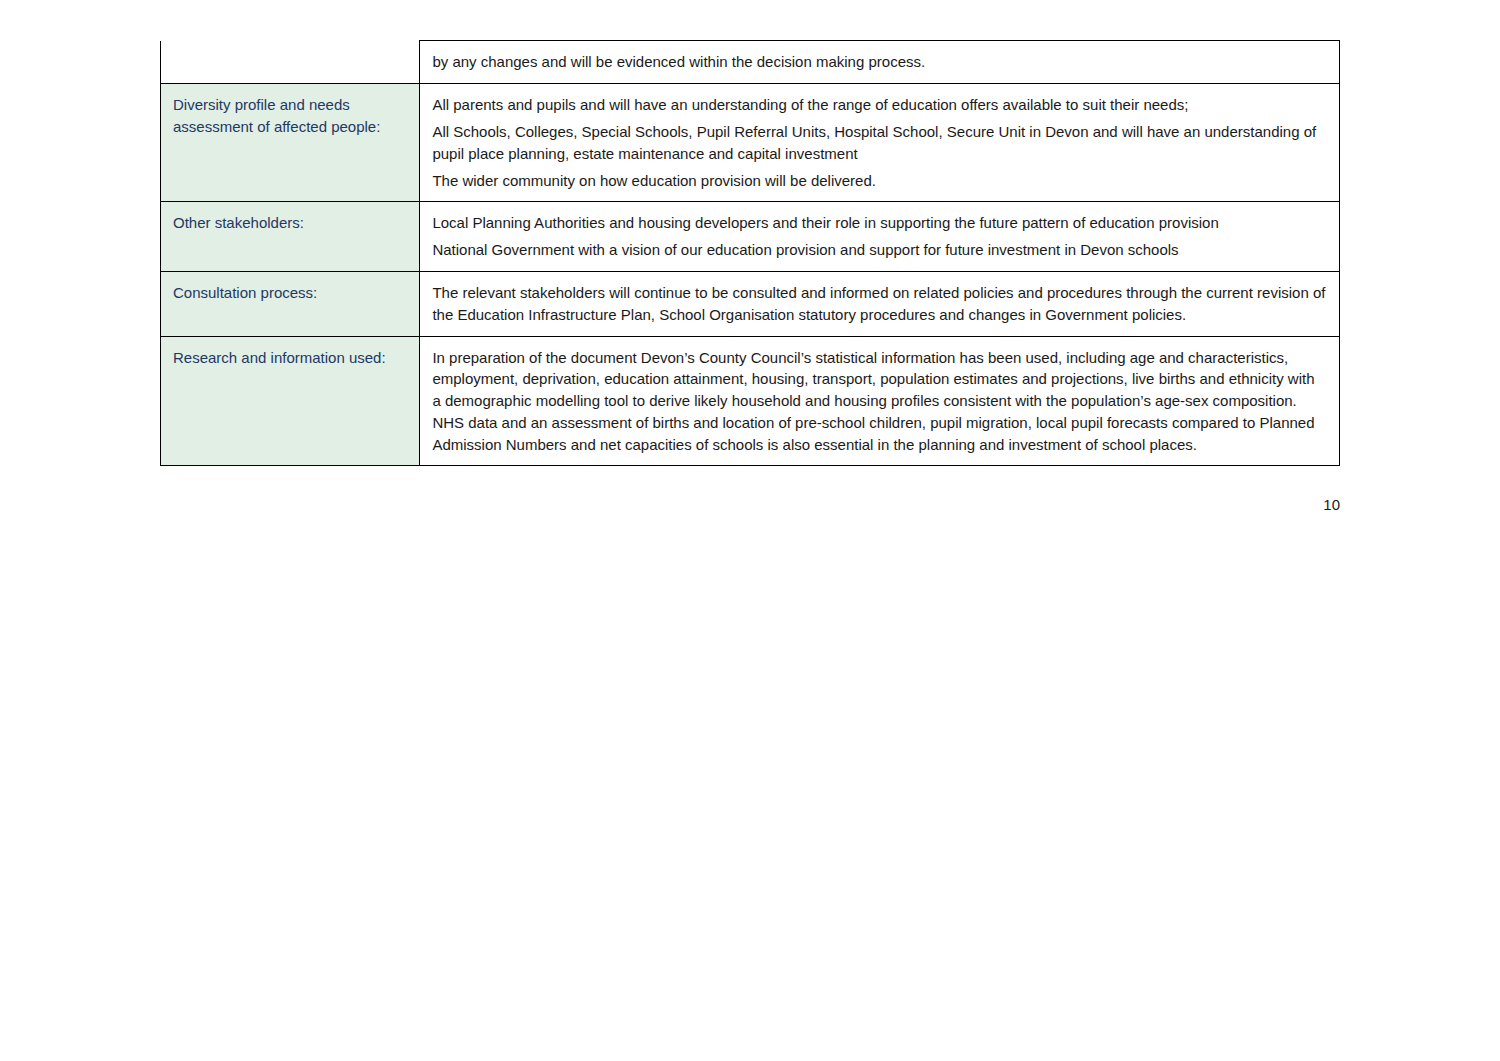| | by any changes and will be evidenced within the decision making process. |
| Diversity profile and needs assessment of affected people: | All parents and pupils and will have an understanding of the range of education offers available to suit their needs; All Schools, Colleges, Special Schools, Pupil Referral Units, Hospital School, Secure Unit in Devon and will have an understanding of pupil place planning, estate maintenance and capital investment The wider community on how education provision will be delivered. |
| Other stakeholders: | Local Planning Authorities and housing developers and their role in supporting the future pattern of education provision National Government with a vision of our education provision and support for future investment in Devon schools |
| Consultation process: | The relevant stakeholders will continue to be consulted and informed on related policies and procedures through the current revision of the Education Infrastructure Plan, School Organisation statutory procedures and changes in Government policies. |
| Research and information used: | In preparation of the document Devon’s County Council’s statistical information has been used, including age and characteristics, employment, deprivation, education attainment, housing, transport, population estimates and projections, live births and ethnicity with a demographic modelling tool to derive likely household and housing profiles consistent with the population’s age-sex composition. NHS data and an assessment of births and location of pre-school children, pupil migration, local pupil forecasts compared to Planned Admission Numbers and net capacities of schools is also essential in the planning and investment of school places. |
10